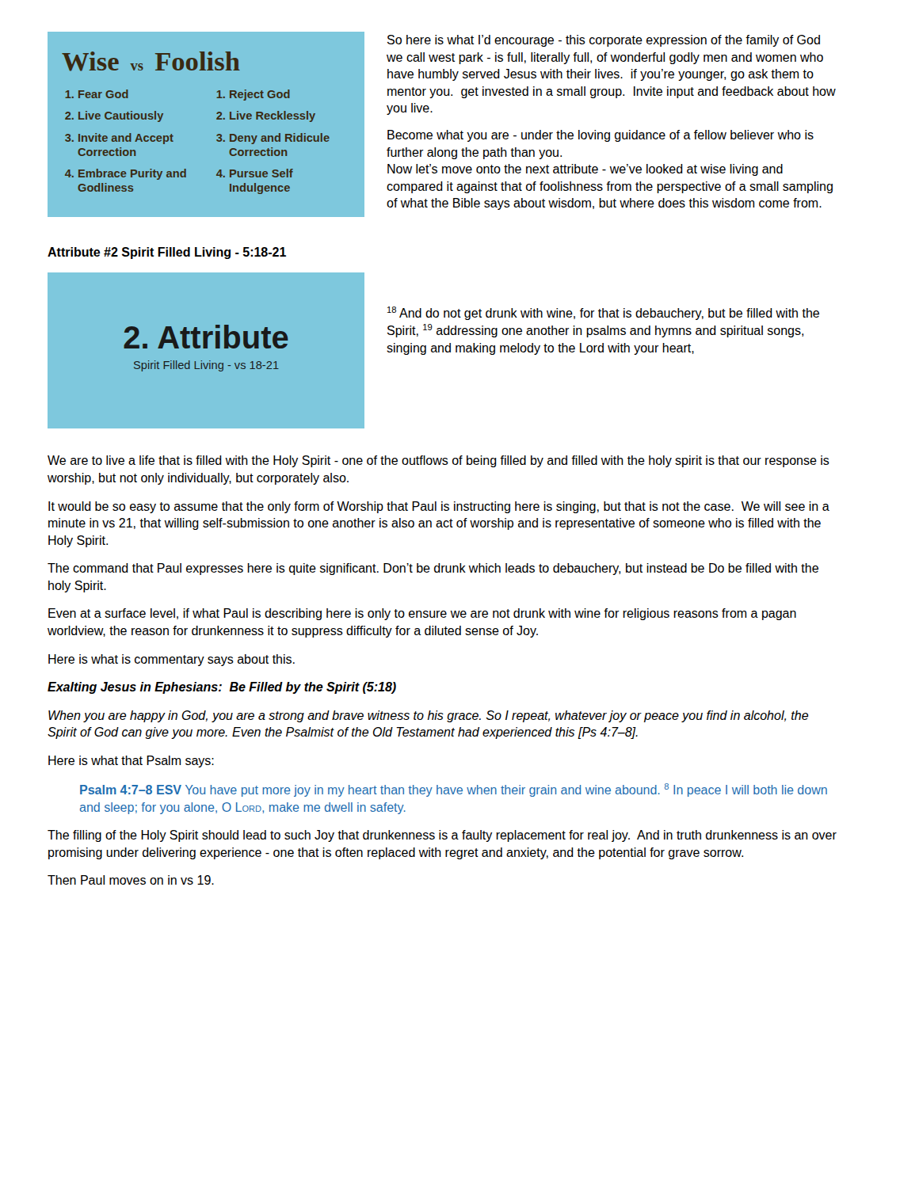Wise vs Foolish
Fear God
Live Cautiously
Invite and Accept Correction
Embrace Purity and Godliness
Reject God
Live Recklessly
Deny and Ridicule Correction
Pursue Self Indulgence
So here is what I’d encourage - this corporate expression of the family of God we call west park - is full, literally full, of wonderful godly men and women who have humbly served Jesus with their lives. if you’re younger, go ask them to mentor you. get invested in a small group. Invite input and feedback about how you live.
Become what you are - under the loving guidance of a fellow believer who is further along the path than you.
Now let’s move onto the next attribute - we’ve looked at wise living and compared it against that of foolishness from the perspective of a small sampling of what the Bible says about wisdom, but where does this wisdom come from.
Attribute #2 Spirit Filled Living - 5:18-21
2. Attribute Spirit Filled Living - vs 18-21
18 And do not get drunk with wine, for that is debauchery, but be filled with the Spirit, 19 addressing one another in psalms and hymns and spiritual songs, singing and making melody to the Lord with your heart,
We are to live a life that is filled with the Holy Spirit - one of the outflows of being filled by and filled with the holy spirit is that our response is worship, but not only individually, but corporately also.
It would be so easy to assume that the only form of Worship that Paul is instructing here is singing, but that is not the case. We will see in a minute in vs 21, that willing self-submission to one another is also an act of worship and is representative of someone who is filled with the Holy Spirit.
The command that Paul expresses here is quite significant. Don’t be drunk which leads to debauchery, but instead be Do be filled with the holy Spirit.
Even at a surface level, if what Paul is describing here is only to ensure we are not drunk with wine for religious reasons from a pagan worldview, the reason for drunkenness it to suppress difficulty for a diluted sense of Joy.
Here is what is commentary says about this.
Exalting Jesus in Ephesians: Be Filled by the Spirit (5:18)
When you are happy in God, you are a strong and brave witness to his grace. So I repeat, whatever joy or peace you find in alcohol, the Spirit of God can give you more. Even the Psalmist of the Old Testament had experienced this [Ps 4:7–8].
Here is what that Psalm says:
Psalm 4:7–8 ESV You have put more joy in my heart than they have when their grain and wine abound. 8 In peace I will both lie down and sleep; for you alone, O Lord, make me dwell in safety.
The filling of the Holy Spirit should lead to such Joy that drunkenness is a faulty replacement for real joy. And in truth drunkenness is an over promising under delivering experience - one that is often replaced with regret and anxiety, and the potential for grave sorrow.
Then Paul moves on in vs 19.